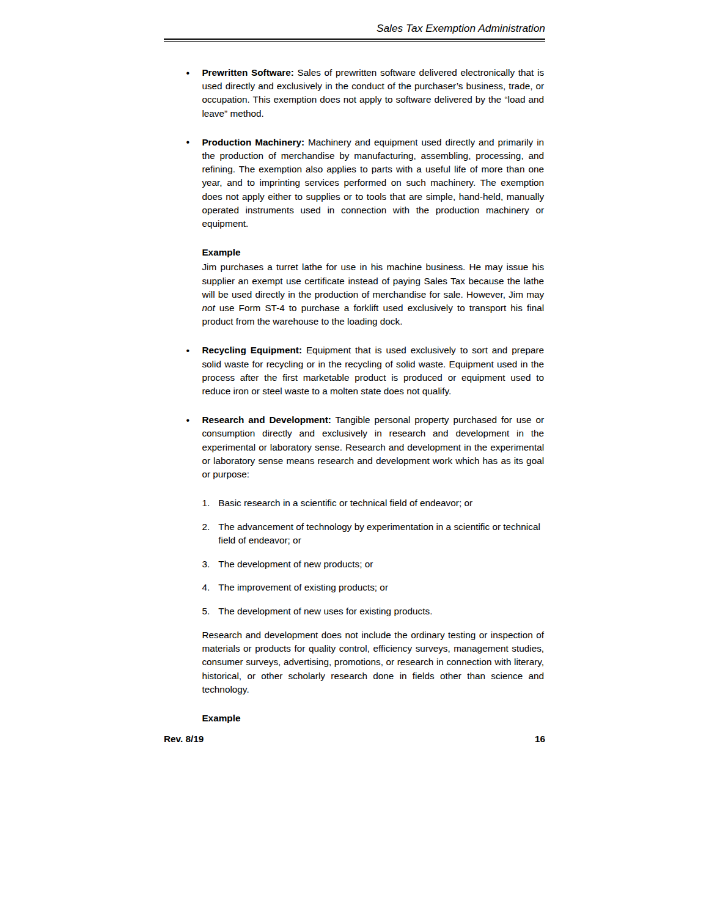Sales Tax Exemption Administration
Prewritten Software: Sales of prewritten software delivered electronically that is used directly and exclusively in the conduct of the purchaser’s business, trade, or occupation. This exemption does not apply to software delivered by the “load and leave” method.
Production Machinery: Machinery and equipment used directly and primarily in the production of merchandise by manufacturing, assembling, processing, and refining. The exemption also applies to parts with a useful life of more than one year, and to imprinting services performed on such machinery. The exemption does not apply either to supplies or to tools that are simple, hand-held, manually operated instruments used in connection with the production machinery or equipment.
Example
Jim purchases a turret lathe for use in his machine business. He may issue his supplier an exempt use certificate instead of paying Sales Tax because the lathe will be used directly in the production of merchandise for sale. However, Jim may not use Form ST-4 to purchase a forklift used exclusively to transport his final product from the warehouse to the loading dock.
Recycling Equipment: Equipment that is used exclusively to sort and prepare solid waste for recycling or in the recycling of solid waste. Equipment used in the process after the first marketable product is produced or equipment used to reduce iron or steel waste to a molten state does not qualify.
Research and Development: Tangible personal property purchased for use or consumption directly and exclusively in research and development in the experimental or laboratory sense. Research and development in the experimental or laboratory sense means research and development work which has as its goal or purpose:
Basic research in a scientific or technical field of endeavor; or
The advancement of technology by experimentation in a scientific or technical field of endeavor; or
The development of new products; or
The improvement of existing products; or
The development of new uses for existing products.
Research and development does not include the ordinary testing or inspection of materials or products for quality control, efficiency surveys, management studies, consumer surveys, advertising, promotions, or research in connection with literary, historical, or other scholarly research done in fields other than science and technology.
Example
Rev. 8/19 16